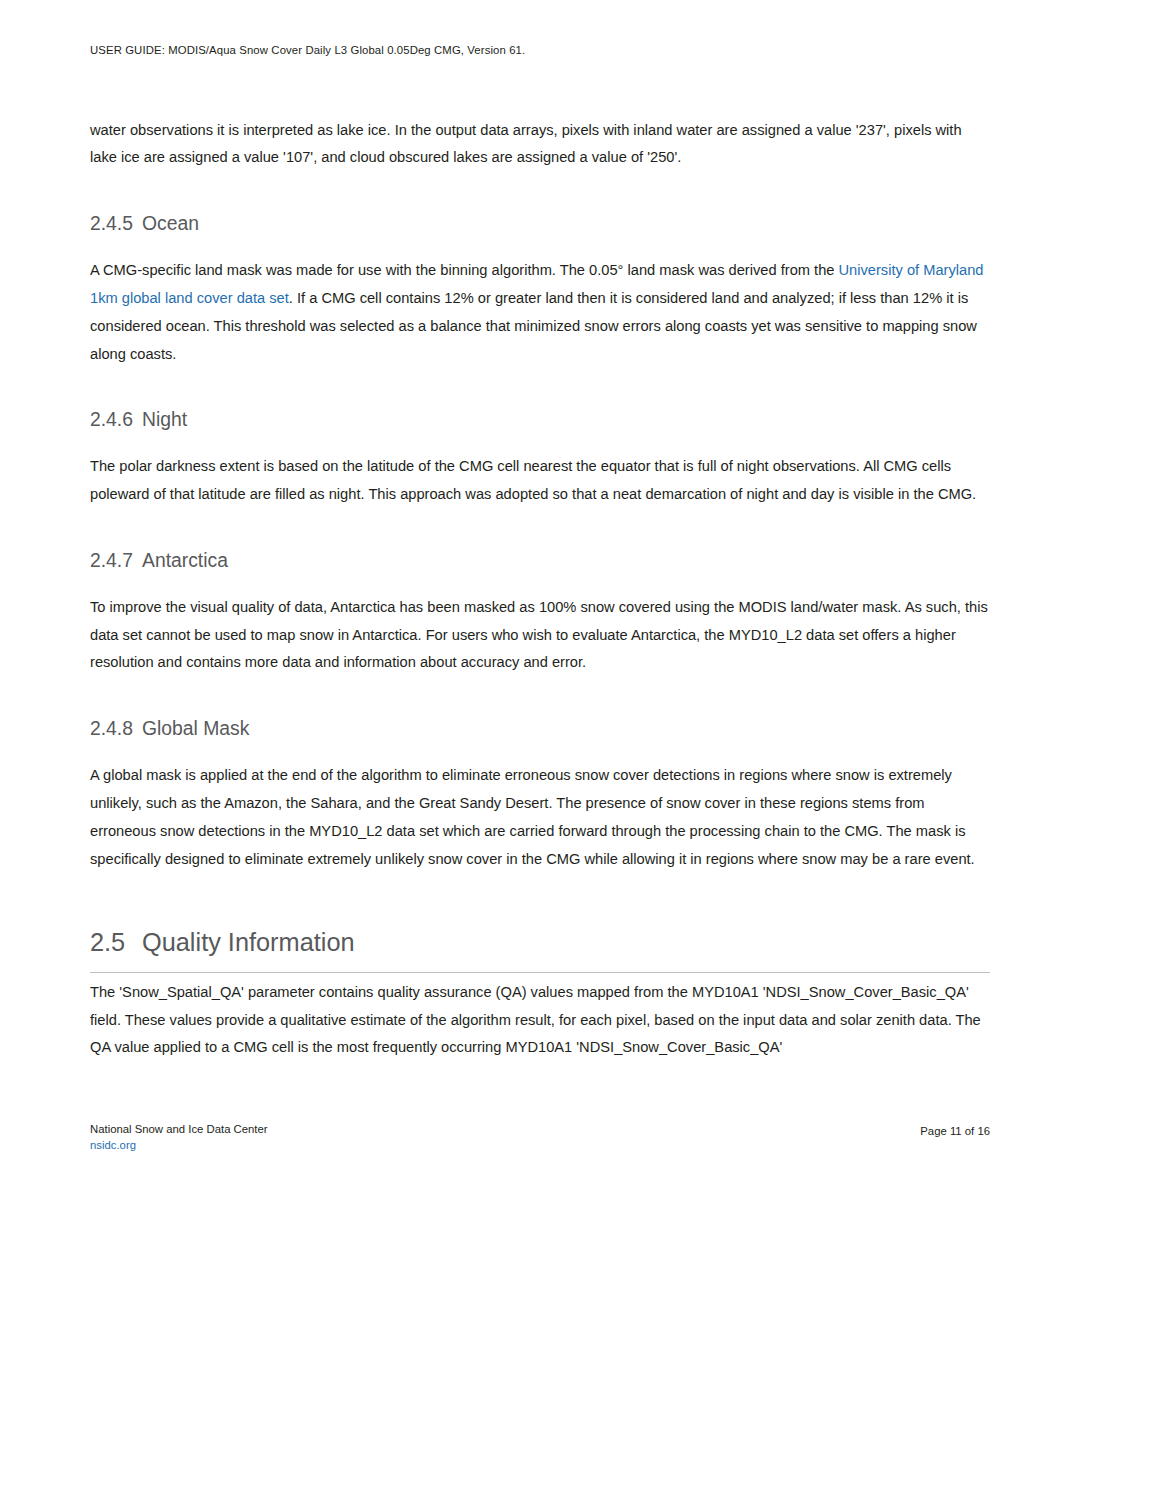USER GUIDE: MODIS/Aqua Snow Cover Daily L3 Global 0.05Deg CMG, Version 61.
water observations it is interpreted as lake ice. In the output data arrays, pixels with inland water are assigned a value '237', pixels with lake ice are assigned a value '107', and cloud obscured lakes are assigned a value of '250'.
2.4.5 Ocean
A CMG-specific land mask was made for use with the binning algorithm. The 0.05° land mask was derived from the University of Maryland 1km global land cover data set. If a CMG cell contains 12% or greater land then it is considered land and analyzed; if less than 12% it is considered ocean. This threshold was selected as a balance that minimized snow errors along coasts yet was sensitive to mapping snow along coasts.
2.4.6 Night
The polar darkness extent is based on the latitude of the CMG cell nearest the equator that is full of night observations. All CMG cells poleward of that latitude are filled as night. This approach was adopted so that a neat demarcation of night and day is visible in the CMG.
2.4.7 Antarctica
To improve the visual quality of data, Antarctica has been masked as 100% snow covered using the MODIS land/water mask. As such, this data set cannot be used to map snow in Antarctica. For users who wish to evaluate Antarctica, the MYD10_L2 data set offers a higher resolution and contains more data and information about accuracy and error.
2.4.8 Global Mask
A global mask is applied at the end of the algorithm to eliminate erroneous snow cover detections in regions where snow is extremely unlikely, such as the Amazon, the Sahara, and the Great Sandy Desert. The presence of snow cover in these regions stems from erroneous snow detections in the MYD10_L2 data set which are carried forward through the processing chain to the CMG. The mask is specifically designed to eliminate extremely unlikely snow cover in the CMG while allowing it in regions where snow may be a rare event.
2.5 Quality Information
The 'Snow_Spatial_QA' parameter contains quality assurance (QA) values mapped from the MYD10A1 'NDSI_Snow_Cover_Basic_QA' field. These values provide a qualitative estimate of the algorithm result, for each pixel, based on the input data and solar zenith data. The QA value applied to a CMG cell is the most frequently occurring MYD10A1 'NDSI_Snow_Cover_Basic_QA'
Page 11 of 16 National Snow and Ice Data Center
nsidc.org